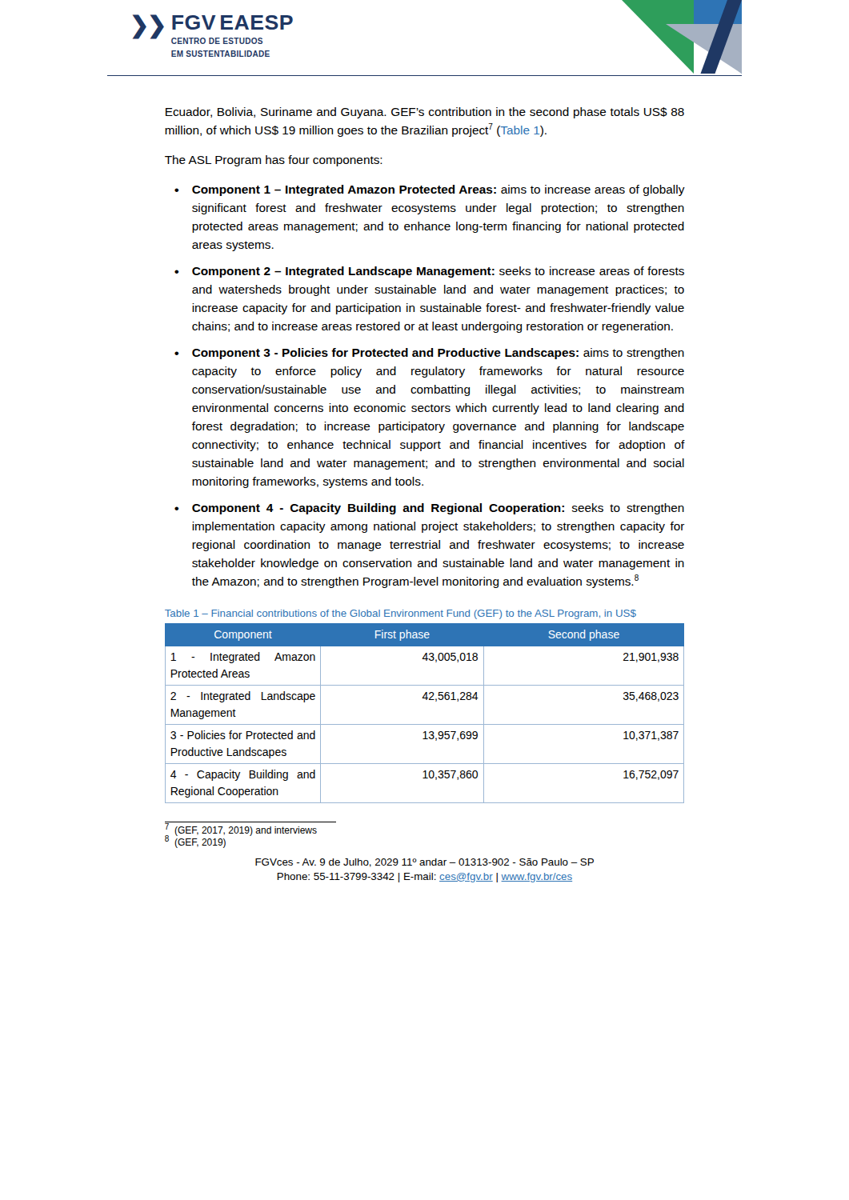❯❯ FGV EAESP
CENTRO DE ESTUDOS
EM SUSTENTABILIDADE
Ecuador, Bolivia, Suriname and Guyana. GEF’s contribution in the second phase totals US$ 88 million, of which US$ 19 million goes to the Brazilian project7 (Table 1).
The ASL Program has four components:
Component 1 – Integrated Amazon Protected Areas: aims to increase areas of globally significant forest and freshwater ecosystems under legal protection; to strengthen protected areas management; and to enhance long-term financing for national protected areas systems.
Component 2 – Integrated Landscape Management: seeks to increase areas of forests and watersheds brought under sustainable land and water management practices; to increase capacity for and participation in sustainable forest- and freshwater-friendly value chains; and to increase areas restored or at least undergoing restoration or regeneration.
Component 3 - Policies for Protected and Productive Landscapes: aims to strengthen capacity to enforce policy and regulatory frameworks for natural resource conservation/sustainable use and combatting illegal activities; to mainstream environmental concerns into economic sectors which currently lead to land clearing and forest degradation; to increase participatory governance and planning for landscape connectivity; to enhance technical support and financial incentives for adoption of sustainable land and water management; and to strengthen environmental and social monitoring frameworks, systems and tools.
Component 4 - Capacity Building and Regional Cooperation: seeks to strengthen implementation capacity among national project stakeholders; to strengthen capacity for regional coordination to manage terrestrial and freshwater ecosystems; to increase stakeholder knowledge on conservation and sustainable land and water management in the Amazon; and to strengthen Program-level monitoring and evaluation systems.8
Table 1 – Financial contributions of the Global Environment Fund (GEF) to the ASL Program, in US$
| Component | First phase | Second phase |
| --- | --- | --- |
| 1 - Integrated Amazon Protected Areas | 43,005,018 | 21,901,938 |
| 2 - Integrated Landscape Management | 42,561,284 | 35,468,023 |
| 3 - Policies for Protected and Productive Landscapes | 13,957,699 | 10,371,387 |
| 4 - Capacity Building and Regional Cooperation | 10,357,860 | 16,752,097 |
7 (GEF, 2017, 2019) and interviews
8 (GEF, 2019)
FGVces - Av. 9 de Julho, 2029 11º andar – 01313-902 - São Paulo – SP
Phone: 55-11-3799-3342 | E-mail: ces@fgv.br | www.fgv.br/ces